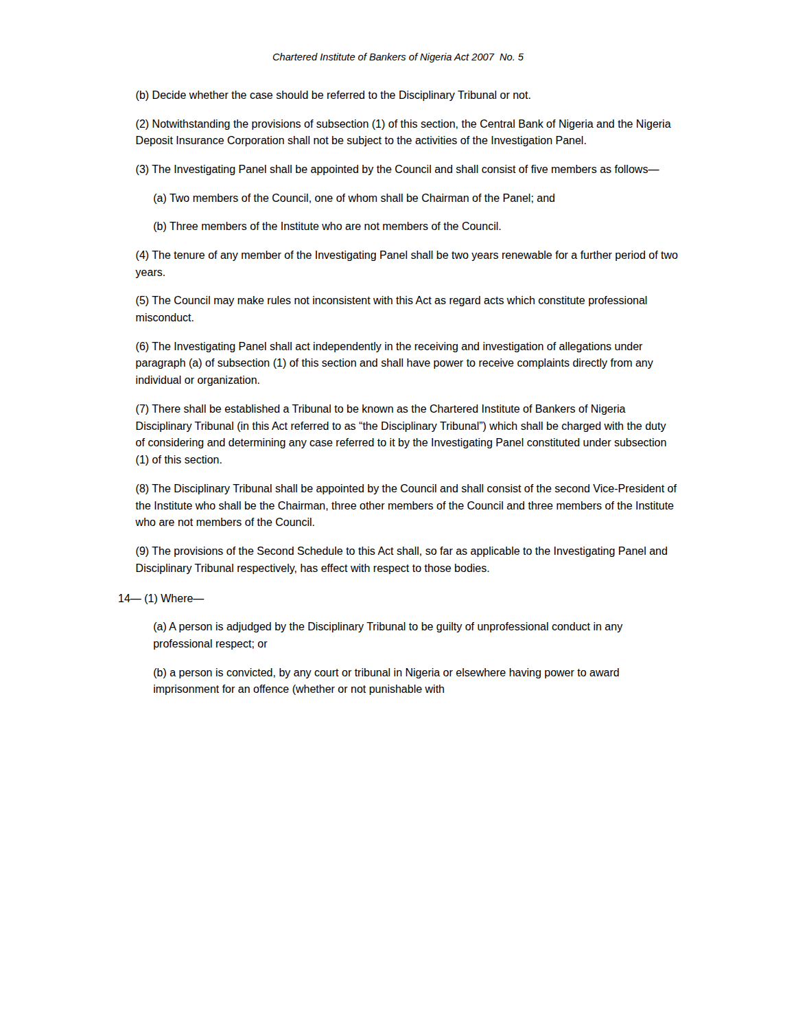Chartered Institute of Bankers of Nigeria Act 2007 No. 5
(b) Decide whether the case should be referred to the Disciplinary Tribunal or not.
(2) Notwithstanding the provisions of subsection (1) of this section, the Central Bank of Nigeria and the Nigeria Deposit Insurance Corporation shall not be subject to the activities of the Investigation Panel.
(3) The Investigating Panel shall be appointed by the Council and shall consist of five members as follows—
(a) Two members of the Council, one of whom shall be Chairman of the Panel; and
(b) Three members of the Institute who are not members of the Council.
(4) The tenure of any member of the Investigating Panel shall be two years renewable for a further period of two years.
(5) The Council may make rules not inconsistent with this Act as regard acts which constitute professional misconduct.
(6) The Investigating Panel shall act independently in the receiving and investigation of allegations under paragraph (a) of subsection (1) of this section and shall have power to receive complaints directly from any individual or organization.
(7) There shall be established a Tribunal to be known as the Chartered Institute of Bankers of Nigeria Disciplinary Tribunal (in this Act referred to as “the Disciplinary Tribunal”) which shall be charged with the duty of considering and determining any case referred to it by the Investigating Panel constituted under subsection (1) of this section.
(8) The Disciplinary Tribunal shall be appointed by the Council and shall consist of the second Vice-President of the Institute who shall be the Chairman, three other members of the Council and three members of the Institute who are not members of the Council.
(9) The provisions of the Second Schedule to this Act shall, so far as applicable to the Investigating Panel and Disciplinary Tribunal respectively, has effect with respect to those bodies.
14— (1) Where—
(a) A person is adjudged by the Disciplinary Tribunal to be guilty of unprofessional conduct in any professional respect; or
(b) a person is convicted, by any court or tribunal in Nigeria or elsewhere having power to award imprisonment for an offence (whether or not punishable with